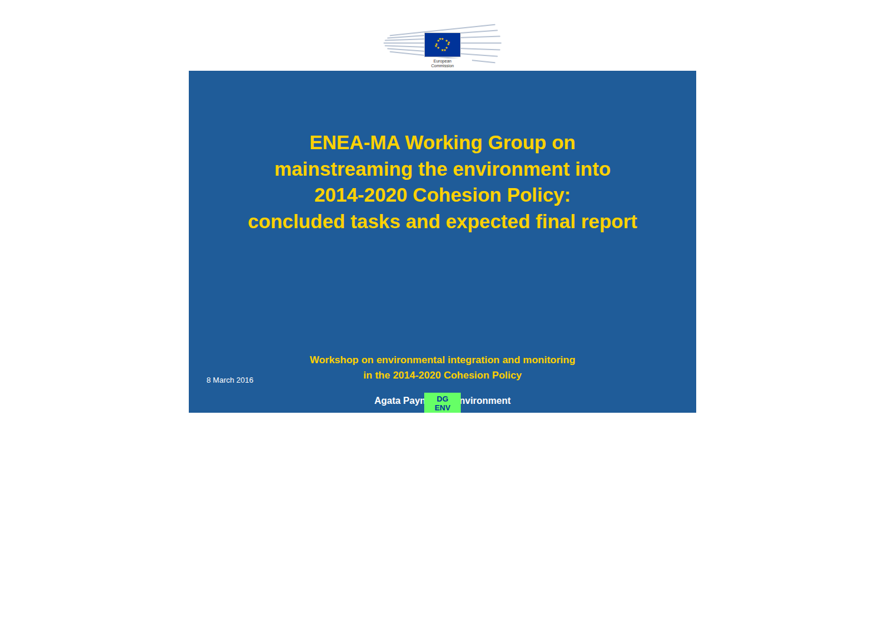★ ★ ★ ★ ★ ★ ★ ★ ★ ★ ★ ★
European
Commission
ENEA-MA Working Group on
mainstreaming the environment into
2014-2020 Cohesion Policy:
concluded tasks and expected final report
Workshop on environmental integration and monitoring
in the 2014-2020 Cohesion Policy
Agata Payne, DG Environment
8 March 2016
DG
ENV